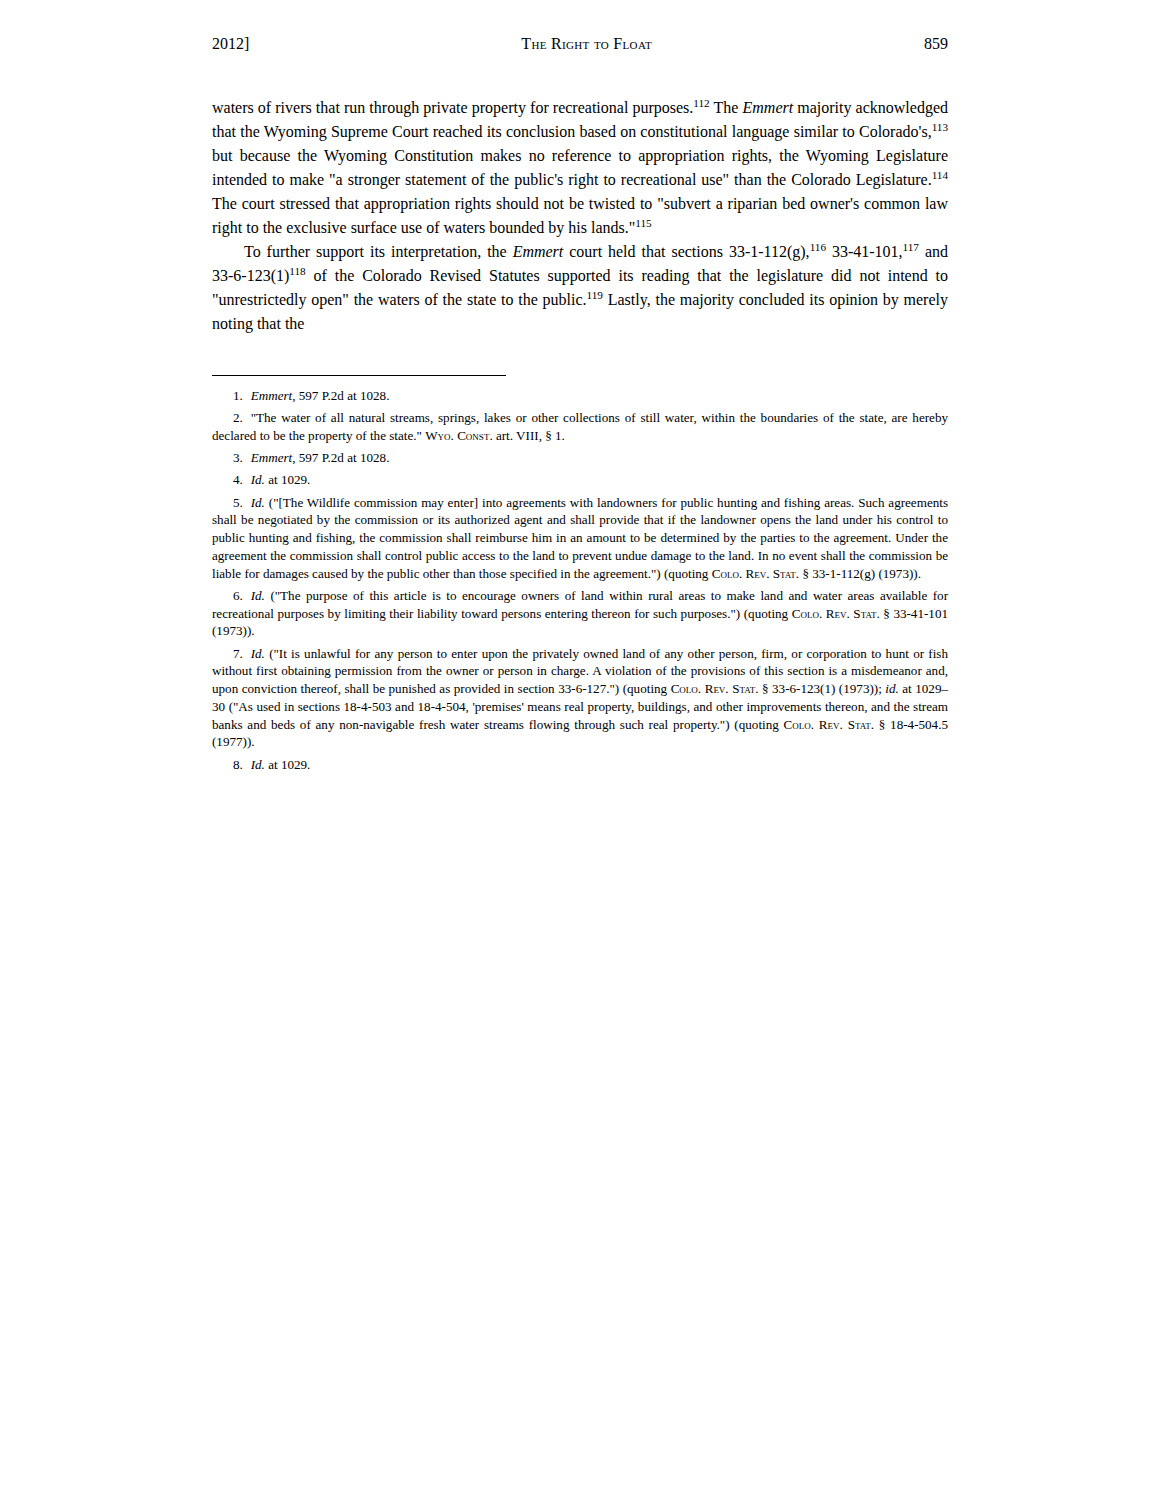2012] The Right to Float 859
waters of rivers that run through private property for recreational purposes.112 The Emmert majority acknowledged that the Wyoming Supreme Court reached its conclusion based on constitutional language similar to Colorado's,113 but because the Wyoming Constitution makes no reference to appropriation rights, the Wyoming Legislature intended to make "a stronger statement of the public's right to recreational use" than the Colorado Legislature.114 The court stressed that appropriation rights should not be twisted to "subvert a riparian bed owner's common law right to the exclusive surface use of waters bounded by his lands."115
To further support its interpretation, the Emmert court held that sections 33-1-112(g),116 33-41-101,117 and 33-6-123(1)118 of the Colorado Revised Statutes supported its reading that the legislature did not intend to "unrestrictedly open" the waters of the state to the public.119 Lastly, the majority concluded its opinion by merely noting that the
Emmert, 597 P.2d at 1028.
"The water of all natural streams, springs, lakes or other collections of still water, within the boundaries of the state, are hereby declared to be the property of the state." Wyo. Const. art. VIII, § 1.
Emmert, 597 P.2d at 1028.
Id. at 1029.
Id. ("[The Wildlife commission may enter] into agreements with landowners for public hunting and fishing areas. Such agreements shall be negotiated by the commission or its authorized agent and shall provide that if the landowner opens the land under his control to public hunting and fishing, the commission shall reimburse him in an amount to be determined by the parties to the agreement. Under the agreement the commission shall control public access to the land to prevent undue damage to the land. In no event shall the commission be liable for damages caused by the public other than those specified in the agreement.") (quoting Colo. Rev. Stat. § 33-1-112(g) (1973)).
Id. ("The purpose of this article is to encourage owners of land within rural areas to make land and water areas available for recreational purposes by limiting their liability toward persons entering thereon for such purposes.") (quoting Colo. Rev. Stat. § 33-41-101 (1973)).
Id. ("It is unlawful for any person to enter upon the privately owned land of any other person, firm, or corporation to hunt or fish without first obtaining permission from the owner or person in charge. A violation of the provisions of this section is a misdemeanor and, upon conviction thereof, shall be punished as provided in section 33-6-127.") (quoting Colo. Rev. Stat. § 33-6-123(1) (1973)); id. at 1029–30 ("As used in sections 18-4-503 and 18-4-504, 'premises' means real property, buildings, and other improvements thereon, and the stream banks and beds of any non-navigable fresh water streams flowing through such real property.") (quoting Colo. Rev. Stat. § 18-4-504.5 (1977)).
Id. at 1029.